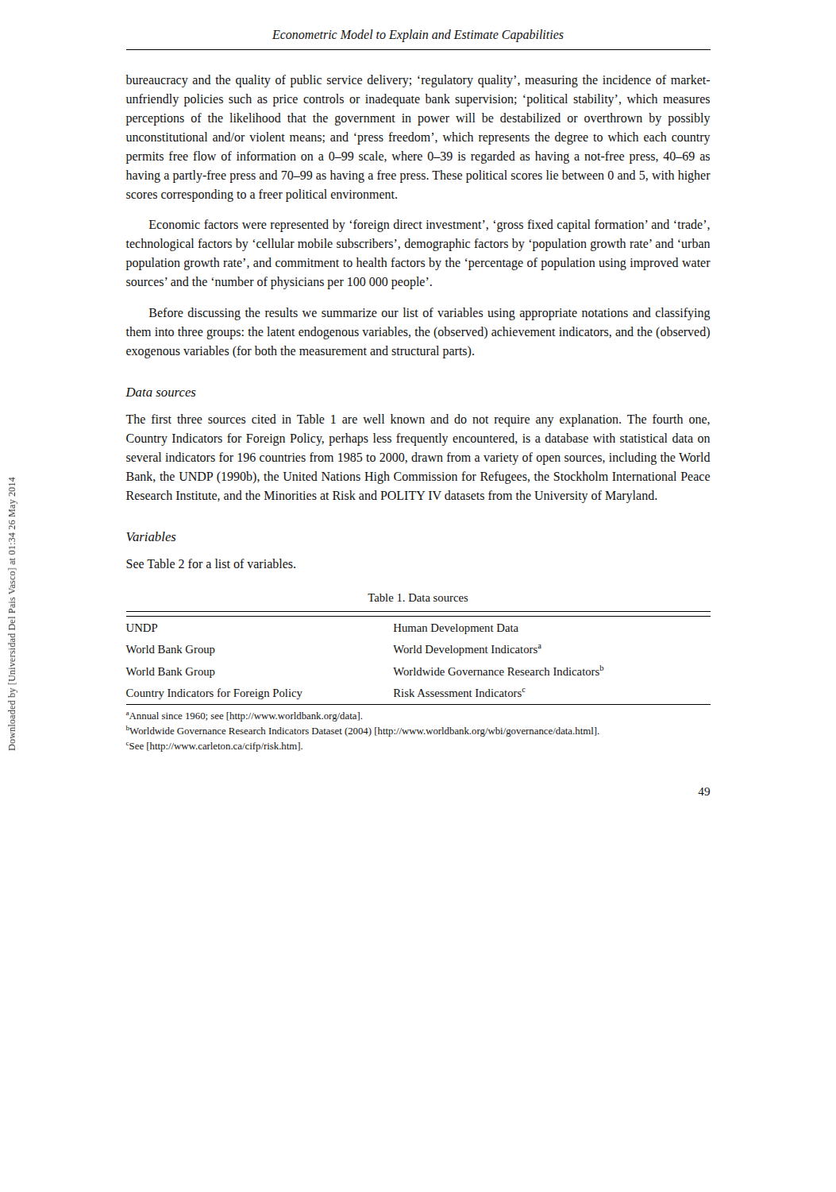Downloaded by [Universidad Del Pais Vasco] at 01:34 26 May 2014
Econometric Model to Explain and Estimate Capabilities
bureaucracy and the quality of public service delivery; ‘regulatory quality’, measuring the incidence of market-unfriendly policies such as price controls or inadequate bank supervision; ‘political stability’, which measures perceptions of the likelihood that the government in power will be destabilized or overthrown by possibly unconstitutional and/or violent means; and ‘press freedom’, which represents the degree to which each country permits free flow of information on a 0–99 scale, where 0–39 is regarded as having a not-free press, 40–69 as having a partly-free press and 70–99 as having a free press. These political scores lie between 0 and 5, with higher scores corresponding to a freer political environment.
Economic factors were represented by ‘foreign direct investment’, ‘gross fixed capital formation’ and ‘trade’, technological factors by ‘cellular mobile subscribers’, demographic factors by ‘population growth rate’ and ‘urban population growth rate’, and commitment to health factors by the ‘percentage of population using improved water sources’ and the ‘number of physicians per 100 000 people’.
Before discussing the results we summarize our list of variables using appropriate notations and classifying them into three groups: the latent endogenous variables, the (observed) achievement indicators, and the (observed) exogenous variables (for both the measurement and structural parts).
Data sources
The first three sources cited in Table 1 are well known and do not require any explanation. The fourth one, Country Indicators for Foreign Policy, perhaps less frequently encountered, is a database with statistical data on several indicators for 196 countries from 1985 to 2000, drawn from a variety of open sources, including the World Bank, the UNDP (1990b), the United Nations High Commission for Refugees, the Stockholm International Peace Research Institute, and the Minorities at Risk and POLITY IV datasets from the University of Maryland.
Variables
See Table 2 for a list of variables.
Table 1. Data sources
| UNDP | Human Development Data |
| World Bank Group | World Development Indicators a |
| World Bank Group | Worldwide Governance Research Indicators b |
| Country Indicators for Foreign Policy | Risk Assessment Indicators c |
aAnnual since 1960; see [http://www.worldbank.org/data].
bWorldwide Governance Research Indicators Dataset (2004) [http://www.worldbank.org/wbi/governance/data.html].
cSee [http://www.carleton.ca/cifp/risk.htm].
49